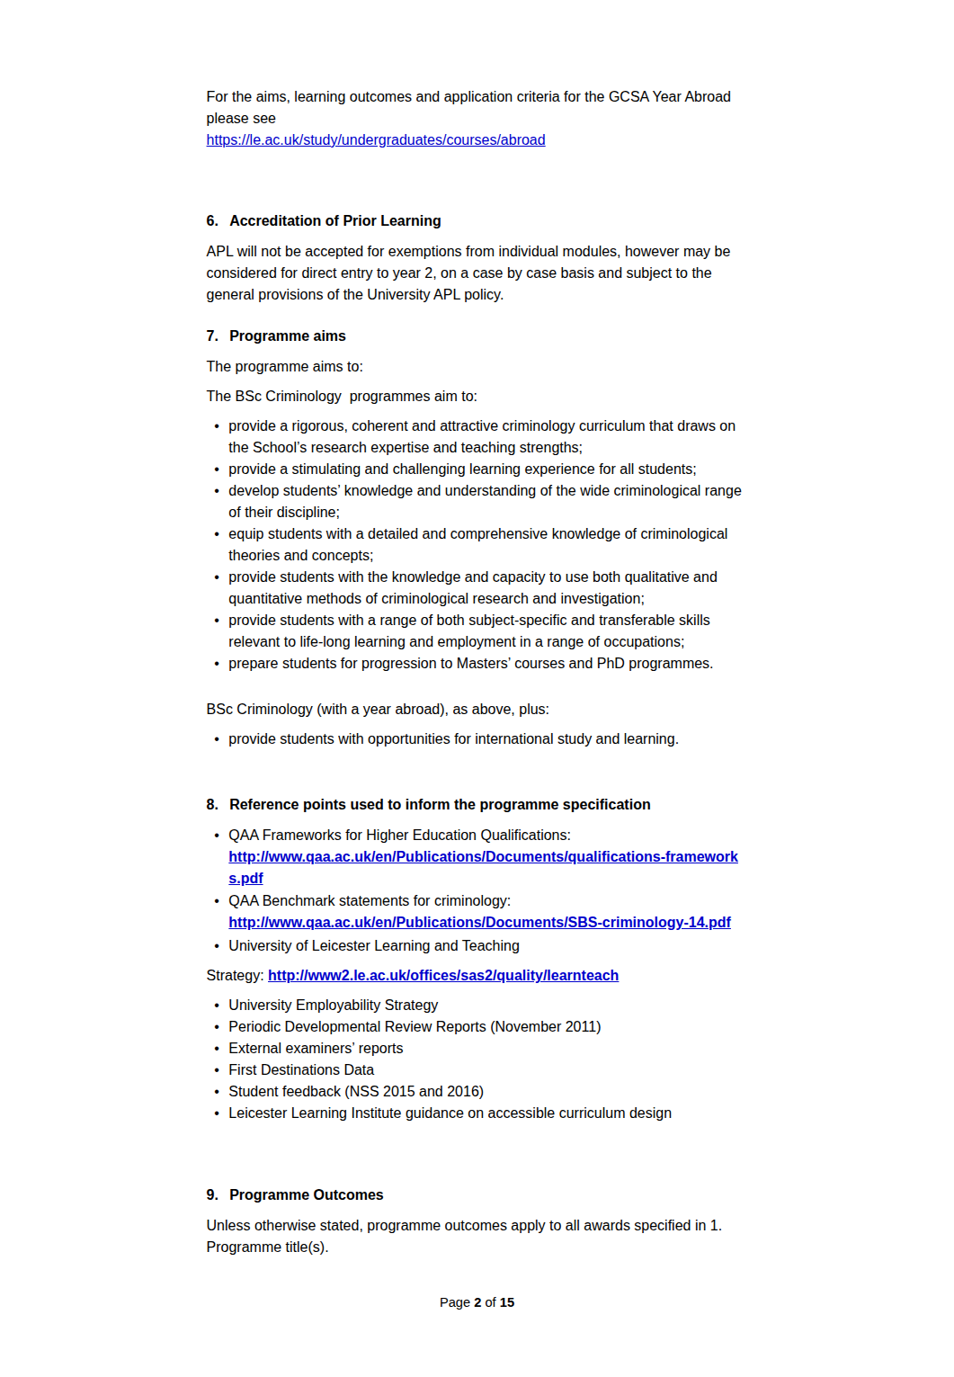For the aims, learning outcomes and application criteria for the GCSA Year Abroad please see
https://le.ac.uk/study/undergraduates/courses/abroad
6. Accreditation of Prior Learning
APL will not be accepted for exemptions from individual modules, however may be considered for direct entry to year 2, on a case by case basis and subject to the general provisions of the University APL policy.
7. Programme aims
The programme aims to:
The BSc Criminology programmes aim to:
provide a rigorous, coherent and attractive criminology curriculum that draws on
the School’s research expertise and teaching strengths;
provide a stimulating and challenging learning experience for all students;
develop students’ knowledge and understanding of the wide criminological range of their discipline;
equip students with a detailed and comprehensive knowledge of criminological theories and concepts;
provide students with the knowledge and capacity to use both qualitative and quantitative methods of criminological research and investigation;
provide students with a range of both subject-specific and transferable skills relevant to life-long learning and employment in a range of occupations;
prepare students for progression to Masters’ courses and PhD programmes.
BSc Criminology (with a year abroad), as above, plus:
provide students with opportunities for international study and learning.
8. Reference points used to inform the programme specification
QAA Frameworks for Higher Education Qualifications:
http://www.qaa.ac.uk/en/Publications/Documents/qualifications-frameworks.pdf
QAA Benchmark statements for criminology:
http://www.qaa.ac.uk/en/Publications/Documents/SBS-criminology-14.pdf
University of Leicester Learning and Teaching
Strategy: http://www2.le.ac.uk/offices/sas2/quality/learnteach
University Employability Strategy
Periodic Developmental Review Reports (November 2011)
External examiners’ reports
First Destinations Data
Student feedback (NSS 2015 and 2016)
Leicester Learning Institute guidance on accessible curriculum design
9. Programme Outcomes
Unless otherwise stated, programme outcomes apply to all awards specified in 1. Programme title(s).
Page 2 of 15